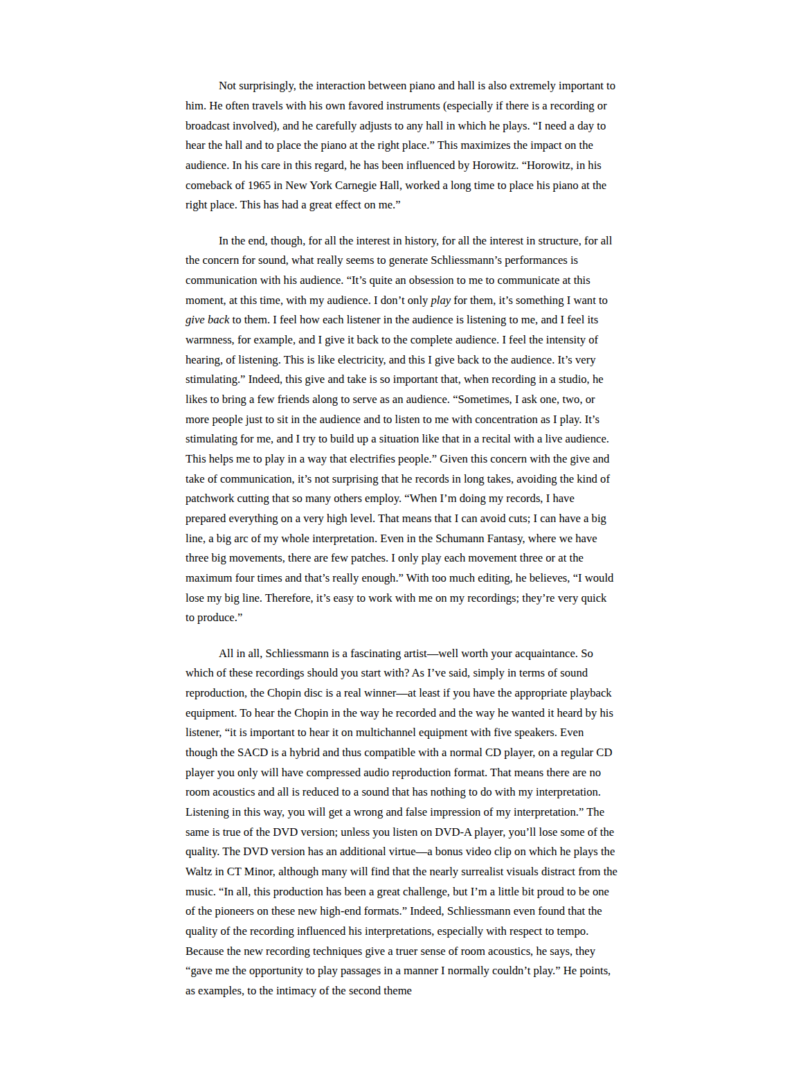Not surprisingly, the interaction between piano and hall is also extremely important to him. He often travels with his own favored instruments (especially if there is a recording or broadcast involved), and he carefully adjusts to any hall in which he plays. “I need a day to hear the hall and to place the piano at the right place.” This maximizes the impact on the audience. In his care in this regard, he has been influenced by Horowitz. “Horowitz, in his comeback of 1965 in New York Carnegie Hall, worked a long time to place his piano at the right place. This has had a great effect on me.”
In the end, though, for all the interest in history, for all the interest in structure, for all the concern for sound, what really seems to generate Schliessmann’s performances is communication with his audience. “It’s quite an obsession to me to communicate at this moment, at this time, with my audience. I don’t only play for them, it’s something I want to give back to them. I feel how each listener in the audience is listening to me, and I feel its warmness, for example, and I give it back to the complete audience. I feel the intensity of hearing, of listening. This is like electricity, and this I give back to the audience. It’s very stimulating.” Indeed, this give and take is so important that, when recording in a studio, he likes to bring a few friends along to serve as an audience. “Sometimes, I ask one, two, or more people just to sit in the audience and to listen to me with concentration as I play. It’s stimulating for me, and I try to build up a situation like that in a recital with a live audience. This helps me to play in a way that electrifies people.” Given this concern with the give and take of communication, it’s not surprising that he records in long takes, avoiding the kind of patchwork cutting that so many others employ. “When I’m doing my records, I have prepared everything on a very high level. That means that I can avoid cuts; I can have a big line, a big arc of my whole interpretation. Even in the Schumann Fantasy, where we have three big movements, there are few patches. I only play each movement three or at the maximum four times and that’s really enough.” With too much editing, he believes, “I would lose my big line. Therefore, it’s easy to work with me on my recordings; they’re very quick to produce.”
All in all, Schliessmann is a fascinating artist—well worth your acquaintance. So which of these recordings should you start with? As I’ve said, simply in terms of sound reproduction, the Chopin disc is a real winner—at least if you have the appropriate playback equipment. To hear the Chopin in the way he recorded and the way he wanted it heard by his listener, “it is important to hear it on multichannel equipment with five speakers. Even though the SACD is a hybrid and thus compatible with a normal CD player, on a regular CD player you only will have compressed audio reproduction format. That means there are no room acoustics and all is reduced to a sound that has nothing to do with my interpretation. Listening in this way, you will get a wrong and false impression of my interpretation.” The same is true of the DVD version; unless you listen on DVD-A player, you’ll lose some of the quality. The DVD version has an additional virtue—a bonus video clip on which he plays the Waltz in CT Minor, although many will find that the nearly surrealist visuals distract from the music. “In all, this production has been a great challenge, but I’m a little bit proud to be one of the pioneers on these new high-end formats.” Indeed, Schliessmann even found that the quality of the recording influenced his interpretations, especially with respect to tempo. Because the new recording techniques give a truer sense of room acoustics, he says, they “gave me the opportunity to play passages in a manner I normally couldn’t play.” He points, as examples, to the intimacy of the second theme